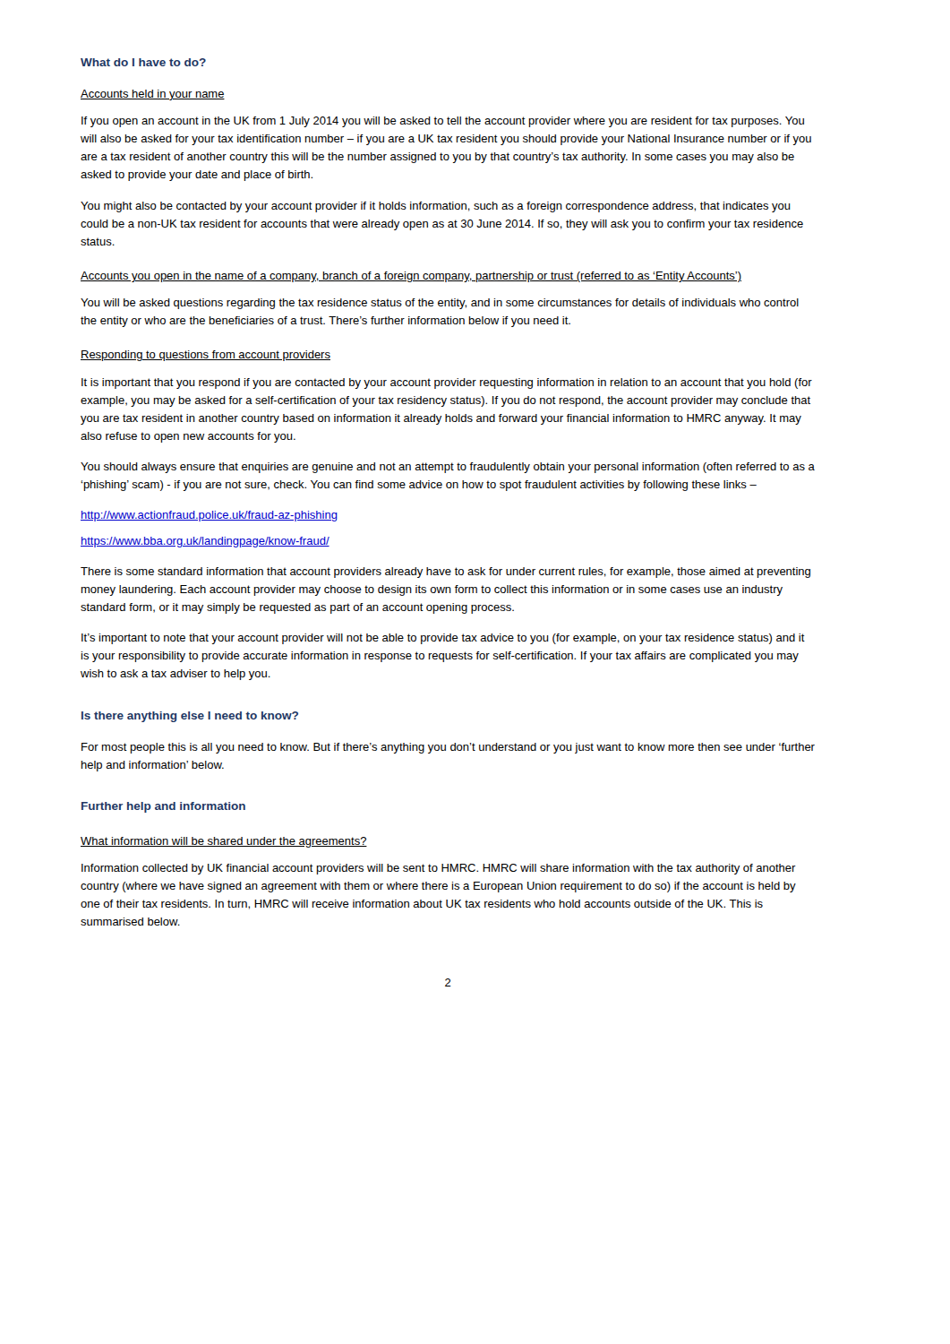What do I have to do?
Accounts held in your name
If you open an account in the UK from 1 July 2014 you will be asked to tell the account provider where you are resident for tax purposes. You will also be asked for your tax identification number – if you are a UK tax resident you should provide your National Insurance number or if you are a tax resident of another country this will be the number assigned to you by that country’s tax authority. In some cases you may also be asked to provide your date and place of birth.
You might also be contacted by your account provider if it holds information, such as a foreign correspondence address, that indicates you could be a non-UK tax resident for accounts that were already open as at 30 June 2014. If so, they will ask you to confirm your tax residence status.
Accounts you open in the name of a company, branch of a foreign company, partnership or trust (referred to as ‘Entity Accounts’)
You will be asked questions regarding the tax residence status of the entity, and in some circumstances for details of individuals who control the entity or who are the beneficiaries of a trust. There’s further information below if you need it.
Responding to questions from account providers
It is important that you respond if you are contacted by your account provider requesting information in relation to an account that you hold (for example, you may be asked for a self-certification of your tax residency status). If you do not respond, the account provider may conclude that you are tax resident in another country based on information it already holds and forward your financial information to HMRC anyway. It may also refuse to open new accounts for you.
You should always ensure that enquiries are genuine and not an attempt to fraudulently obtain your personal information (often referred to as a ‘phishing’ scam) - if you are not sure, check. You can find some advice on how to spot fraudulent activities by following these links –
http://www.actionfraud.police.uk/fraud-az-phishing
https://www.bba.org.uk/landingpage/know-fraud/
There is some standard information that account providers already have to ask for under current rules, for example, those aimed at preventing money laundering. Each account provider may choose to design its own form to collect this information or in some cases use an industry standard form, or it may simply be requested as part of an account opening process.
It’s important to note that your account provider will not be able to provide tax advice to you (for example, on your tax residence status) and it is your responsibility to provide accurate information in response to requests for self-certification. If your tax affairs are complicated you may wish to ask a tax adviser to help you.
Is there anything else I need to know?
For most people this is all you need to know. But if there’s anything you don’t understand or you just want to know more then see under ‘further help and information’ below.
Further help and information
What information will be shared under the agreements?
Information collected by UK financial account providers will be sent to HMRC. HMRC will share information with the tax authority of another country (where we have signed an agreement with them or where there is a European Union requirement to do so) if the account is held by one of their tax residents. In turn, HMRC will receive information about UK tax residents who hold accounts outside of the UK. This is summarised below.
2